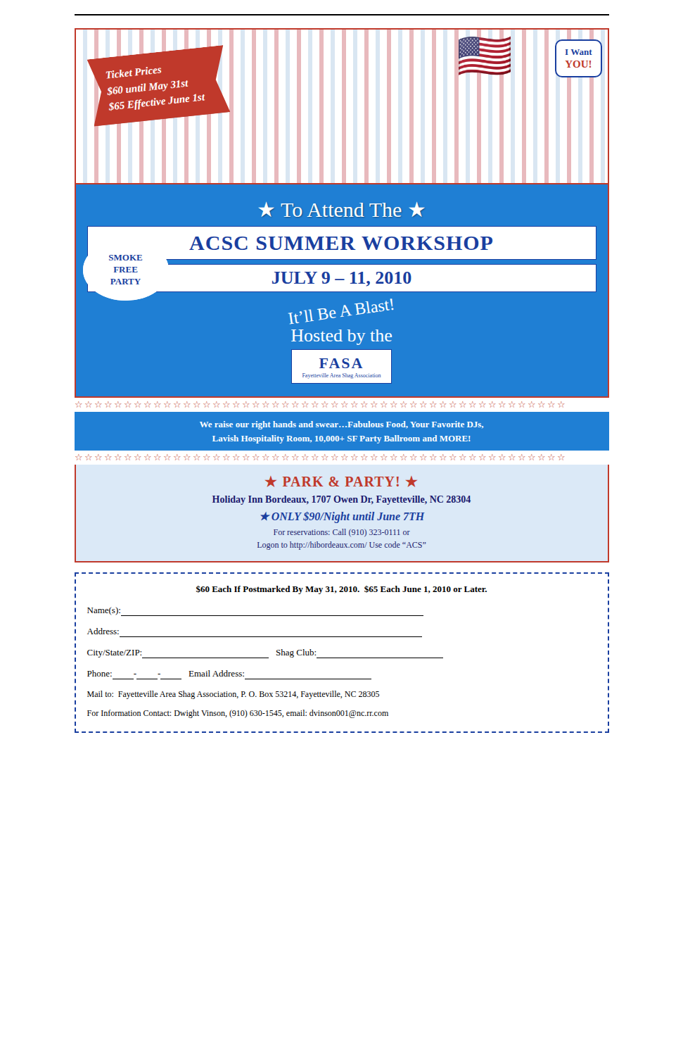Ticket Prices
$60 until May 31st
$65 Effective June 1st
🇺🇸
I Want YOU!
SMOKE
FREE
PARTY
★ To Attend The ★
ACSC SUMMER WORKSHOP
JULY 9 – 11, 2010
It’ll Be A Blast!
Hosted by the
FASA Fayetteville Area Shag Association
☆☆☆☆☆☆☆☆☆☆☆☆☆☆☆☆☆☆☆☆☆☆☆☆☆☆☆☆☆☆☆☆☆☆☆☆☆☆☆☆☆☆☆☆☆☆☆☆☆☆
We raise our right hands and swear…Fabulous Food, Your Favorite DJs,
Lavish Hospitality Room, 10,000+ SF Party Ballroom and MORE!
☆☆☆☆☆☆☆☆☆☆☆☆☆☆☆☆☆☆☆☆☆☆☆☆☆☆☆☆☆☆☆☆☆☆☆☆☆☆☆☆☆☆☆☆☆☆☆☆☆☆
★ PARK & PARTY! ★
Holiday Inn Bordeaux, 1707 Owen Dr, Fayetteville, NC 28304
★ ONLY $90/Night until June 7TH
For reservations: Call (910) 323-0111 or
Logon to http://hibordeaux.com/ Use code “ACS”
$60 Each If Postmarked By May 31, 2010. $65 Each June 1, 2010 or Later.
Name(s):
Address:
City/State/ZIP: Shag Club:
Phone: - - Email Address:
Mail to: Fayetteville Area Shag Association, P. O. Box 53214, Fayetteville, NC 28305
For Information Contact: Dwight Vinson, (910) 630-1545, email: dvinson001@nc.rr.com